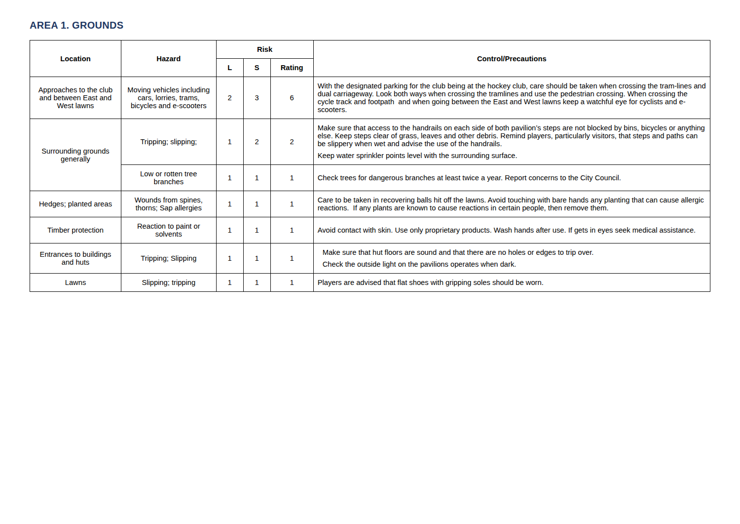AREA 1. GROUNDS
| Location | Hazard | Risk | Control/Precautions |
| --- | --- | --- | --- |
| L | S | Rating |
| Approaches to the club and between East and West lawns | Moving vehicles including cars, lorries, trams, bicycles and e-scooters | 2 | 3 | 6 | With the designated parking for the club being at the hockey club, care should be taken when crossing the tram-lines and dual carriageway. Look both ways when crossing the tramlines and use the pedestrian crossing. When crossing the cycle track and footpath and when going between the East and West lawns keep a watchful eye for cyclists and e-scooters. |
| Surrounding grounds generally | Tripping; slipping; | 1 | 2 | 2 | Make sure that access to the handrails on each side of both pavilion’s steps are not blocked by bins, bicycles or anything else. Keep steps clear of grass, leaves and other debris. Remind players, particularly visitors, that steps and paths can be slippery when wet and advise the use of the handrails. Keep water sprinkler points level with the surrounding surface. |
| Low or rotten tree branches | 1 | 1 | 1 | Check trees for dangerous branches at least twice a year. Report concerns to the City Council. |
| Hedges; planted areas | Wounds from spines, thorns; Sap allergies | 1 | 1 | 1 | Care to be taken in recovering balls hit off the lawns. Avoid touching with bare hands any planting that can cause allergic reactions. If any plants are known to cause reactions in certain people, then remove them. |
| Timber protection | Reaction to paint or solvents | 1 | 1 | 1 | Avoid contact with skin. Use only proprietary products. Wash hands after use. If gets in eyes seek medical assistance. |
| Entrances to buildings and huts | Tripping; Slipping | 1 | 1 | 1 | Make sure that hut floors are sound and that there are no holes or edges to trip over. Check the outside light on the pavilions operates when dark. |
| Lawns | Slipping; tripping | 1 | 1 | 1 | Players are advised that flat shoes with gripping soles should be worn. |